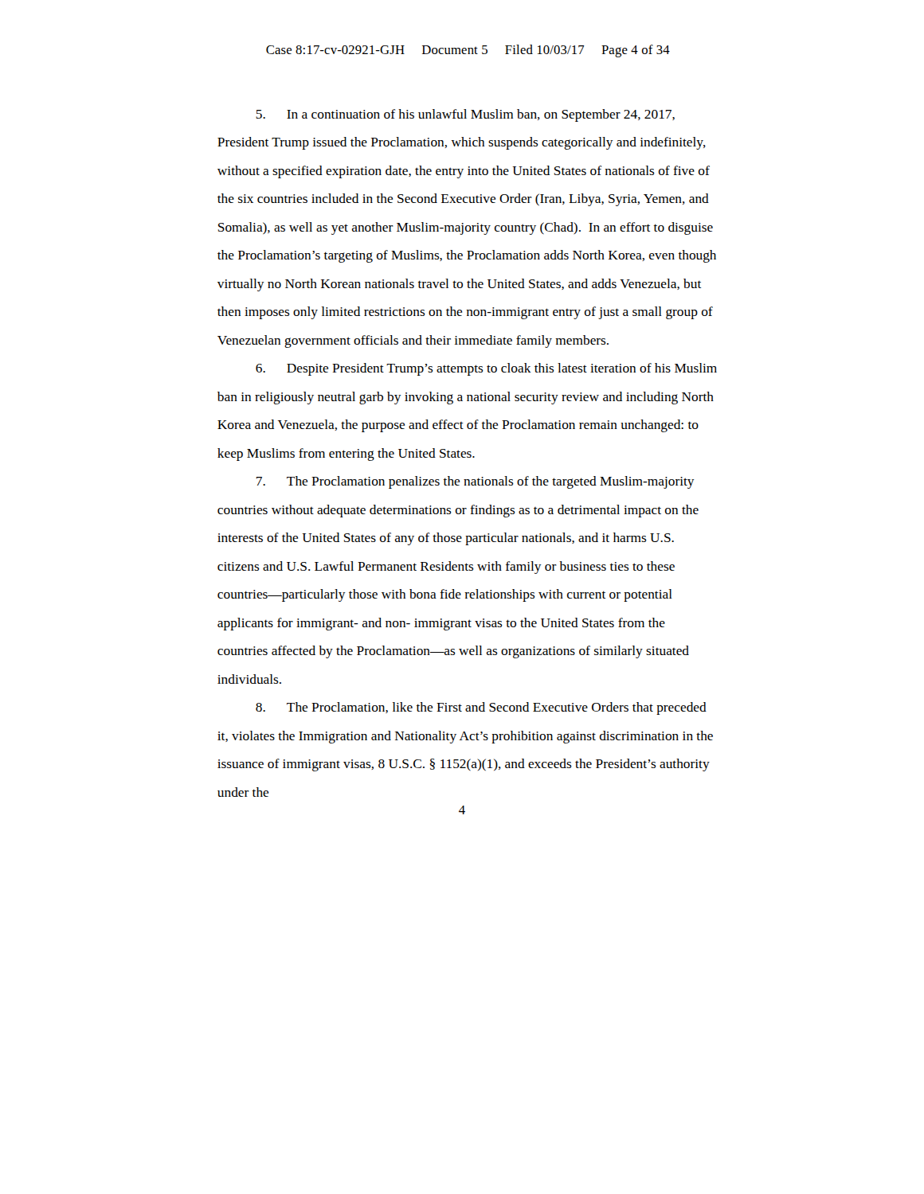Case 8:17-cv-02921-GJH Document 5 Filed 10/03/17 Page 4 of 34
5. In a continuation of his unlawful Muslim ban, on September 24, 2017, President Trump issued the Proclamation, which suspends categorically and indefinitely, without a specified expiration date, the entry into the United States of nationals of five of the six countries included in the Second Executive Order (Iran, Libya, Syria, Yemen, and Somalia), as well as yet another Muslim-majority country (Chad). In an effort to disguise the Proclamation’s targeting of Muslims, the Proclamation adds North Korea, even though virtually no North Korean nationals travel to the United States, and adds Venezuela, but then imposes only limited restrictions on the non-immigrant entry of just a small group of Venezuelan government officials and their immediate family members.
6. Despite President Trump’s attempts to cloak this latest iteration of his Muslim ban in religiously neutral garb by invoking a national security review and including North Korea and Venezuela, the purpose and effect of the Proclamation remain unchanged: to keep Muslims from entering the United States.
7. The Proclamation penalizes the nationals of the targeted Muslim-majority countries without adequate determinations or findings as to a detrimental impact on the interests of the United States of any of those particular nationals, and it harms U.S. citizens and U.S. Lawful Permanent Residents with family or business ties to these countries—particularly those with bona fide relationships with current or potential applicants for immigrant- and non- immigrant visas to the United States from the countries affected by the Proclamation—as well as organizations of similarly situated individuals.
8. The Proclamation, like the First and Second Executive Orders that preceded it, violates the Immigration and Nationality Act’s prohibition against discrimination in the issuance of immigrant visas, 8 U.S.C. § 1152(a)(1), and exceeds the President’s authority under the
4